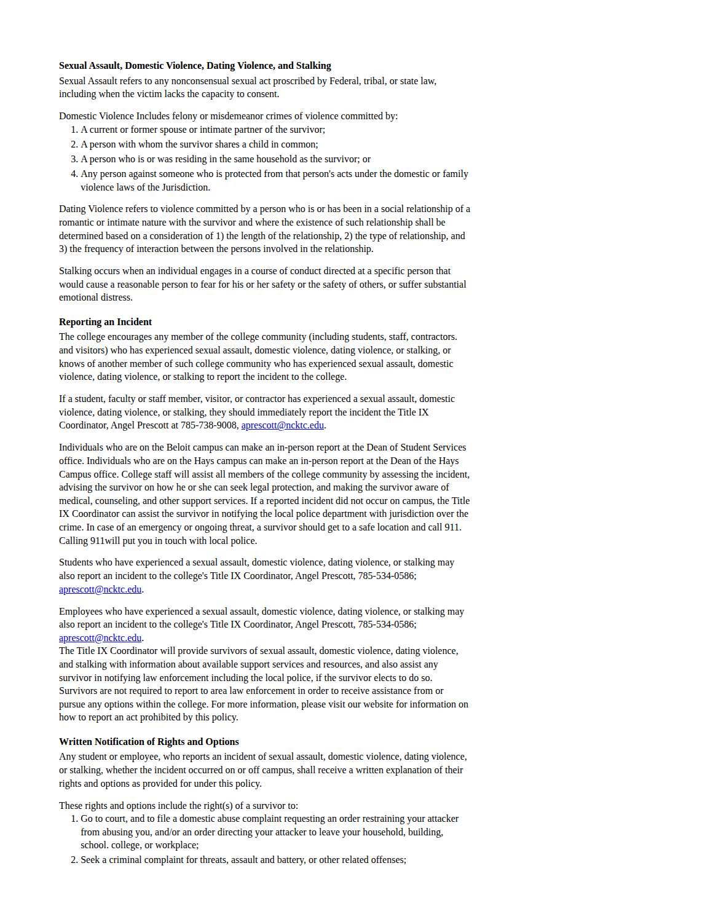Sexual Assault, Domestic Violence, Dating Violence, and Stalking
Sexual Assault refers to any nonconsensual sexual act proscribed by Federal, tribal, or state law, including when the victim lacks the capacity to consent.
Domestic Violence Includes felony or misdemeanor crimes of violence committed by:
A current or former spouse or intimate partner of the survivor;
A person with whom the survivor shares a child in common;
A person who is or was residing in the same household as the survivor; or
Any person against someone who is protected from that person's acts under the domestic or family violence laws of the Jurisdiction.
Dating Violence refers to violence committed by a person who is or has been in a social relationship of a romantic or intimate nature with the survivor and where the existence of such relationship shall be determined based on a consideration of 1) the length of the relationship, 2) the type of relationship, and 3) the frequency of interaction between the persons involved in the relationship.
Stalking occurs when an individual engages in a course of conduct directed at a specific person that would cause a reasonable person to fear for his or her safety or the safety of others, or suffer substantial emotional distress.
Reporting an Incident
The college encourages any member of the college community (including students, staff, contractors. and visitors) who has experienced sexual assault, domestic violence, dating violence, or stalking, or knows of another member of such college community who has experienced sexual assault, domestic violence, dating violence, or stalking to report the incident to the college.
If a student, faculty or staff member, visitor, or contractor has experienced a sexual assault, domestic violence, dating violence, or stalking, they should immediately report the incident the Title IX Coordinator, Angel Prescott at 785-738-9008, aprescott@ncktc.edu.
Individuals who are on the Beloit campus can make an in-person report at the Dean of Student Services office. Individuals who are on the Hays campus can make an in-person report at the Dean of the Hays Campus office. College staff will assist all members of the college community by assessing the incident, advising the survivor on how he or she can seek legal protection, and making the survivor aware of medical, counseling, and other support services. If a reported incident did not occur on campus, the Title IX Coordinator can assist the survivor in notifying the local police department with jurisdiction over the crime. In case of an emergency or ongoing threat, a survivor should get to a safe location and call 911. Calling 911will put you in touch with local police.
Students who have experienced a sexual assault, domestic violence, dating violence, or stalking may also report an incident to the college's Title IX Coordinator, Angel Prescott, 785-534-0586; aprescott@ncktc.edu.
Employees who have experienced a sexual assault, domestic violence, dating violence, or stalking may also report an incident to the college's Title IX Coordinator, Angel Prescott, 785-534-0586; aprescott@ncktc.edu.
The Title IX Coordinator will provide survivors of sexual assault, domestic violence, dating violence, and stalking with information about available support services and resources, and also assist any survivor in notifying law enforcement including the local police, if the survivor elects to do so.
Survivors are not required to report to area law enforcement in order to receive assistance from or pursue any options within the college. For more information, please visit our website for information on how to report an act prohibited by this policy.
Written Notification of Rights and Options
Any student or employee, who reports an incident of sexual assault, domestic violence, dating violence, or stalking, whether the incident occurred on or off campus, shall receive a written explanation of their rights and options as provided for under this policy.
These rights and options include the right(s) of a survivor to:
Go to court, and to file a domestic abuse complaint requesting an order restraining your attacker from abusing you, and/or an order directing your attacker to leave your household, building, school. college, or workplace;
Seek a criminal complaint for threats, assault and battery, or other related offenses;